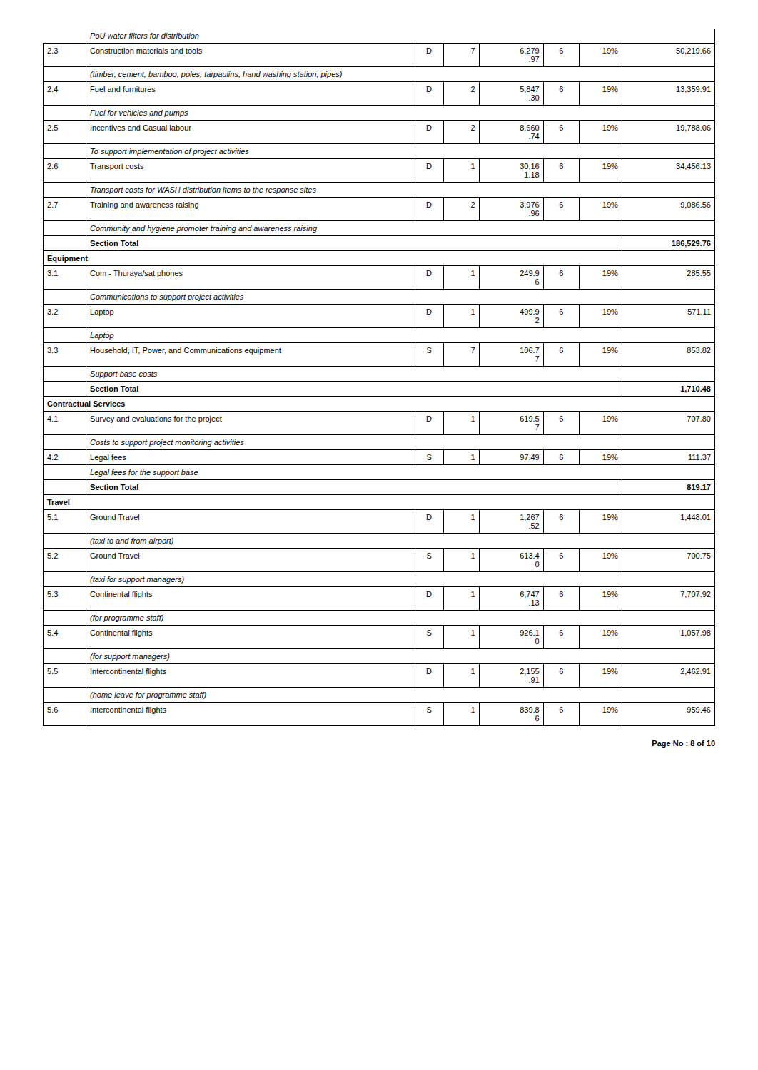| | PoU water filters for distribution |
| 2.3 | Construction materials and tools | D | 7 | 6,279 .97 | 6 | 19% | 50,219.66 |
| | (timber, cement, bamboo, poles, tarpaulins, hand washing station, pipes) |
| 2.4 | Fuel and furnitures | D | 2 | 5,847 .30 | 6 | 19% | 13,359.91 |
| | Fuel for vehicles and pumps |
| 2.5 | Incentives and Casual labour | D | 2 | 8,660 .74 | 6 | 19% | 19,788.06 |
| | To support implementation of project activities |
| 2.6 | Transport costs | D | 1 | 30,16 1.18 | 6 | 19% | 34,456.13 |
| | Transport costs for WASH distribution items to the response sites |
| 2.7 | Training and awareness raising | D | 2 | 3,976 .96 | 6 | 19% | 9,086.56 |
| | Community and hygiene promoter training and awareness raising |
| | Section Total | 186,529.76 |
| Equipment |
| 3.1 | Com - Thuraya/sat phones | D | 1 | 249.9 6 | 6 | 19% | 285.55 |
| | Communications to support project activities |
| 3.2 | Laptop | D | 1 | 499.9 2 | 6 | 19% | 571.11 |
| | Laptop |
| 3.3 | Household, IT, Power, and Communications equipment | S | 7 | 106.7 7 | 6 | 19% | 853.82 |
| | Support base costs |
| | Section Total | 1,710.48 |
| Contractual Services |
| 4.1 | Survey and evaluations for the project | D | 1 | 619.5 7 | 6 | 19% | 707.80 |
| | Costs to support project monitoring activities |
| 4.2 | Legal fees | S | 1 | 97.49 | 6 | 19% | 111.37 |
| | Legal fees for the support base |
| | Section Total | 819.17 |
| Travel |
| 5.1 | Ground Travel | D | 1 | 1,267 .52 | 6 | 19% | 1,448.01 |
| | (taxi to and from airport) |
| 5.2 | Ground Travel | S | 1 | 613.4 0 | 6 | 19% | 700.75 |
| | (taxi for support managers) |
| 5.3 | Continental flights | D | 1 | 6,747 .13 | 6 | 19% | 7,707.92 |
| | (for programme staff) |
| 5.4 | Continental flights | S | 1 | 926.1 0 | 6 | 19% | 1,057.98 |
| | (for support managers) |
| 5.5 | Intercontinental flights | D | 1 | 2,155 .91 | 6 | 19% | 2,462.91 |
| | (home leave for programme staff) |
| 5.6 | Intercontinental flights | S | 1 | 839.8 6 | 6 | 19% | 959.46 |
Page No : 8 of 10